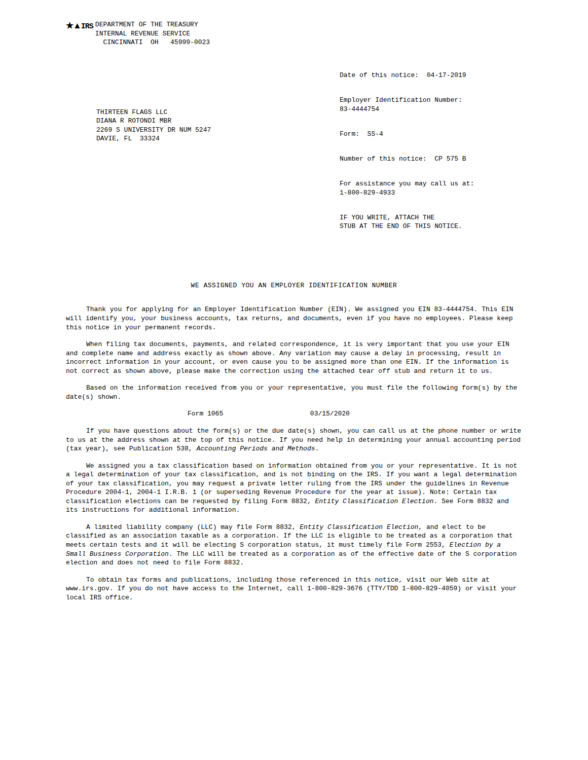★▲IRS
DEPARTMENT OF THE TREASURY INTERNAL REVENUE SERVICE CINCINNATI OH 45999-0023
THIRTEEN FLAGS LLC DIANA R ROTONDI MBR 2269 S UNIVERSITY DR NUM 5247 DAVIE, FL 33324
Date of this notice: 04-17-2019
Employer Identification Number: 83-4444754
Form: SS-4
Number of this notice: CP 575 B
For assistance you may call us at: 1-800-829-4933
IF YOU WRITE, ATTACH THE STUB AT THE END OF THIS NOTICE.
WE ASSIGNED YOU AN EMPLOYER IDENTIFICATION NUMBER
Thank you for applying for an Employer Identification Number (EIN). We assigned you EIN 83-4444754. This EIN will identify you, your business accounts, tax returns, and documents, even if you have no employees. Please keep this notice in your permanent records.
When filing tax documents, payments, and related correspondence, it is very important that you use your EIN and complete name and address exactly as shown above. Any variation may cause a delay in processing, result in incorrect information in your account, or even cause you to be assigned more than one EIN. If the information is not correct as shown above, please make the correction using the attached tear off stub and return it to us.
Based on the information received from you or your representative, you must file the following form(s) by the date(s) shown.
Form 1065 03/15/2020
If you have questions about the form(s) or the due date(s) shown, you can call us at the phone number or write to us at the address shown at the top of this notice. If you need help in determining your annual accounting period (tax year), see Publication 538, Accounting Periods and Methods.
We assigned you a tax classification based on information obtained from you or your representative. It is not a legal determination of your tax classification, and is not binding on the IRS. If you want a legal determination of your tax classification, you may request a private letter ruling from the IRS under the guidelines in Revenue Procedure 2004-1, 2004-1 I.R.B. 1 (or superseding Revenue Procedure for the year at issue). Note: Certain tax classification elections can be requested by filing Form 8832, Entity Classification Election. See Form 8832 and its instructions for additional information.
A limited liability company (LLC) may file Form 8832, Entity Classification Election, and elect to be classified as an association taxable as a corporation. If the LLC is eligible to be treated as a corporation that meets certain tests and it will be electing S corporation status, it must timely file Form 2553, Election by a Small Business Corporation. The LLC will be treated as a corporation as of the effective date of the S corporation election and does not need to file Form 8832.
To obtain tax forms and publications, including those referenced in this notice, visit our Web site at www.irs.gov. If you do not have access to the Internet, call 1-800-829-3676 (TTY/TDD 1-800-829-4059) or visit your local IRS office.